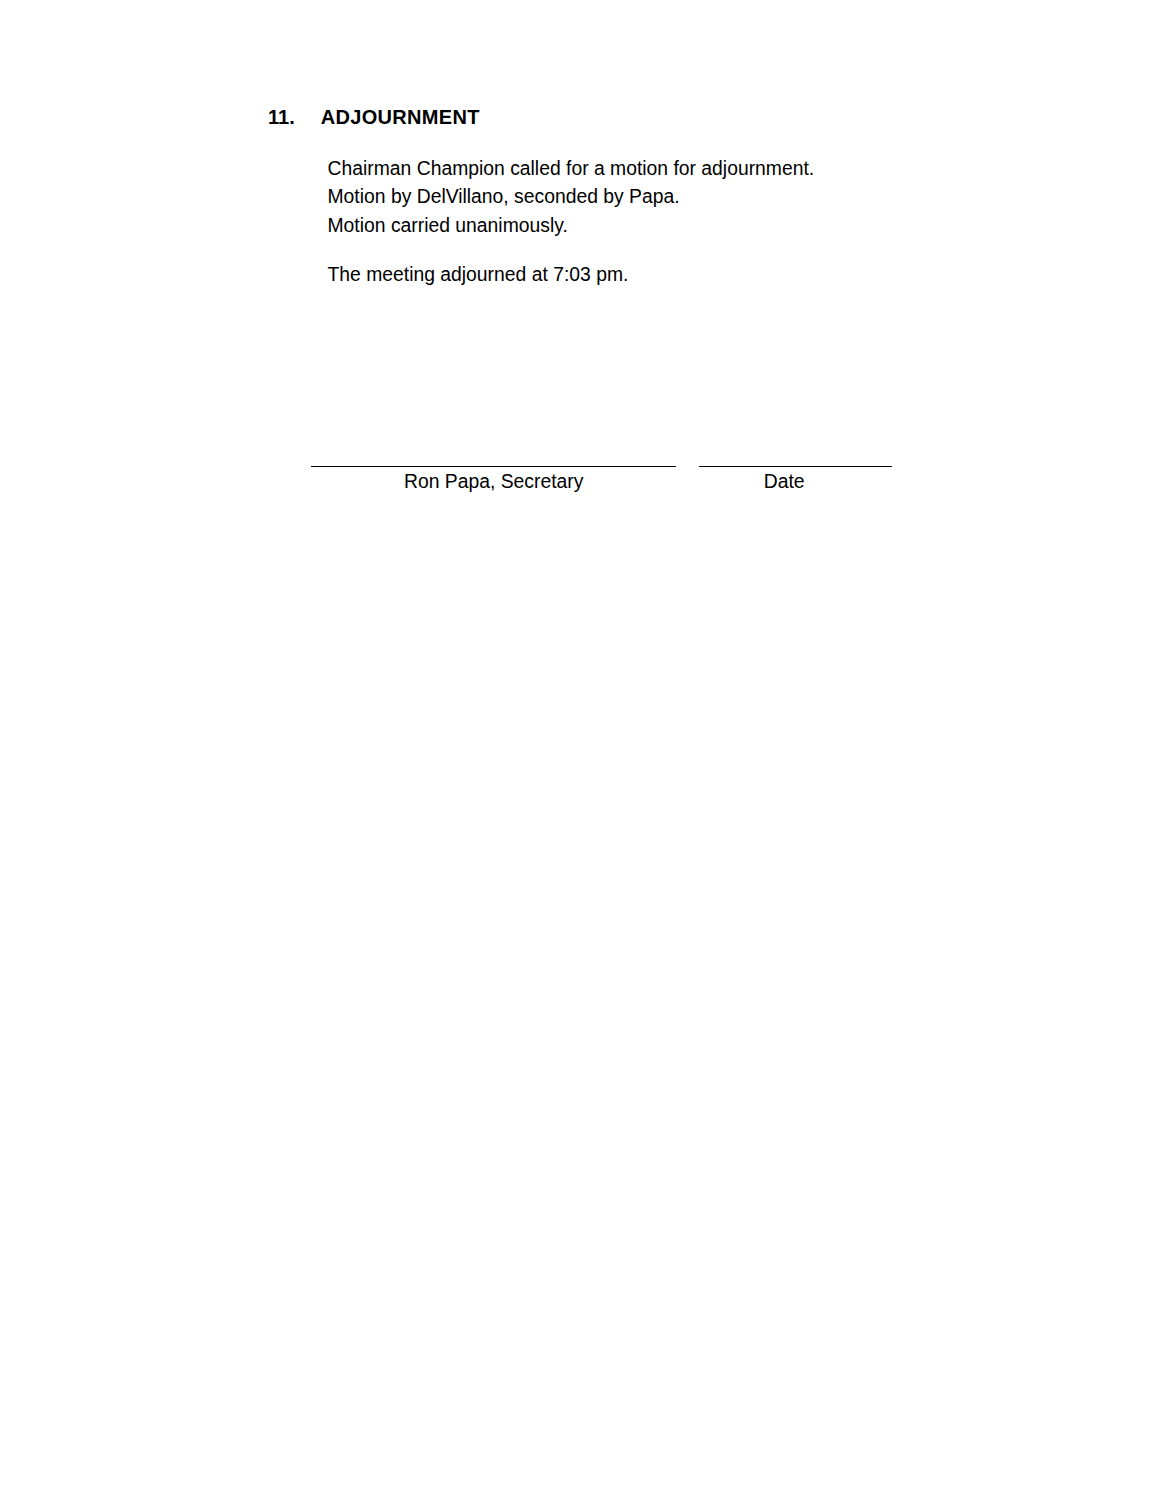11. ADJOURNMENT
Chairman Champion called for a motion for adjournment.
Motion by DelVillano, seconded by Papa.
Motion carried unanimously.
The meeting adjourned at 7:03 pm.
Ron Papa, Secretary
Date